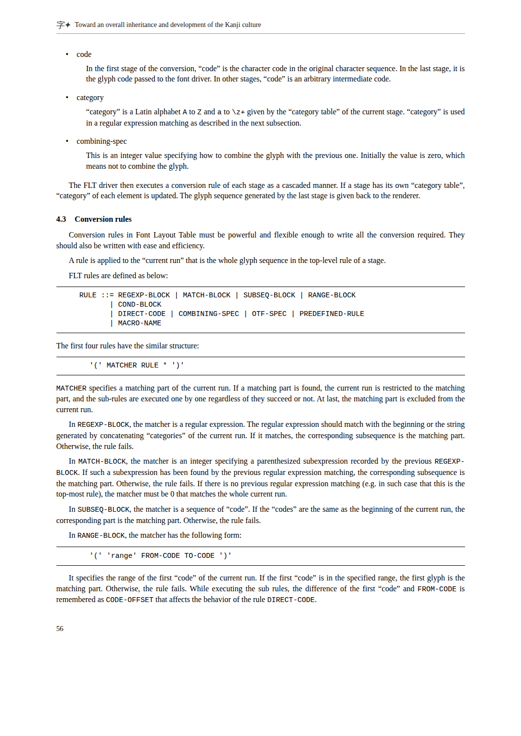字✦ Toward an overall inheritance and development of the Kanji culture
code
In the first stage of the conversion, “code” is the character code in the original character sequence. In the last stage, it is the glyph code passed to the font driver. In other stages, “code” is an arbitrary intermediate code.
category
“category” is a Latin alphabet A to Z and a to \z+ given by the “category table” of the current stage. “category” is used in a regular expression matching as described in the next subsection.
combining-spec
This is an integer value specifying how to combine the glyph with the previous one. Initially the value is zero, which means not to combine the glyph.
The FLT driver then executes a conversion rule of each stage as a cascaded manner. If a stage has its own “category table”, “category” of each element is updated. The glyph sequence generated by the last stage is given back to the renderer.
4.3 Conversion rules
Conversion rules in Font Layout Table must be powerful and flexible enough to write all the conversion required. They should also be written with ease and efficiency.
A rule is applied to the “current run” that is the whole glyph sequence in the top-level rule of a stage.
FLT rules are defined as below:
RULE ::= REGEXP-BLOCK | MATCH-BLOCK | SUBSEQ-BLOCK | RANGE-BLOCK
       | COND-BLOCK
       | DIRECT-CODE | COMBINING-SPEC | OTF-SPEC | PREDEFINED-RULE
       | MACRO-NAME
The first four rules have the similar structure:
'(' MATCHER RULE * ')'
MATCHER specifies a matching part of the current run. If a matching part is found, the current run is restricted to the matching part, and the sub-rules are executed one by one regardless of they succeed or not. At last, the matching part is excluded from the current run.
In REGEXP-BLOCK, the matcher is a regular expression. The regular expression should match with the beginning or the string generated by concatenating “categories” of the current run. If it matches, the corresponding subsequence is the matching part. Otherwise, the rule fails.
In MATCH-BLOCK, the matcher is an integer specifying a parenthesized subexpression recorded by the previous REGEXP-BLOCK. If such a subexpression has been found by the previous regular expression matching, the corresponding subsequence is the matching part. Otherwise, the rule fails. If there is no previous regular expression matching (e.g. in such case that this is the top-most rule), the matcher must be 0 that matches the whole current run.
In SUBSEQ-BLOCK, the matcher is a sequence of “code”. If the “codes” are the same as the beginning of the current run, the corresponding part is the matching part. Otherwise, the rule fails.
In RANGE-BLOCK, the matcher has the following form:
'(' 'range' FROM-CODE TO-CODE ')'
It specifies the range of the first “code” of the current run. If the first “code” is in the specified range, the first glyph is the matching part. Otherwise, the rule fails. While executing the sub rules, the difference of the first “code” and FROM-CODE is remembered as CODE-OFFSET that affects the behavior of the rule DIRECT-CODE.
56